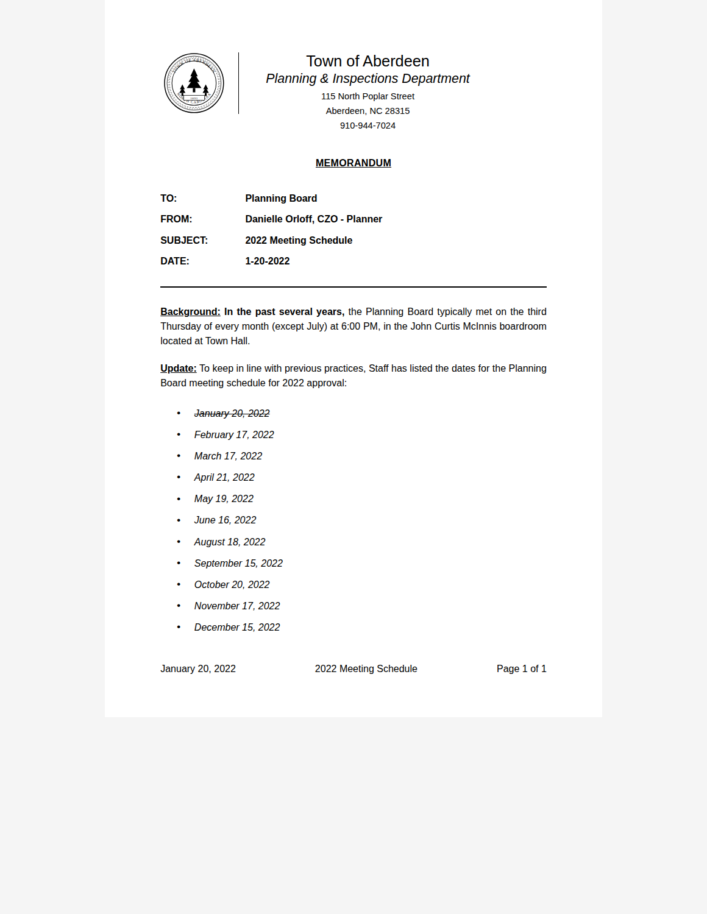TOWN OF ABERDEEN NORTH CAROLINA 1893
Town of Aberdeen
Planning & Inspections Department
115 North Poplar Street
Aberdeen, NC 28315
910-944-7024
MEMORANDUM
| TO: | Planning Board |
| FROM: | Danielle Orloff, CZO - Planner |
| SUBJECT: | 2022 Meeting Schedule |
| DATE: | 1-20-2022 |
Background: In the past several years, the Planning Board typically met on the third Thursday of every month (except July) at 6:00 PM, in the John Curtis McInnis boardroom located at Town Hall.
Update: To keep in line with previous practices, Staff has listed the dates for the Planning Board meeting schedule for 2022 approval:
January 20, 2022
February 17, 2022
March 17, 2022
April 21, 2022
May 19, 2022
June 16, 2022
August 18, 2022
September 15, 2022
October 20, 2022
November 17, 2022
December 15, 2022
January 20, 2022
2022 Meeting Schedule
Page 1 of 1